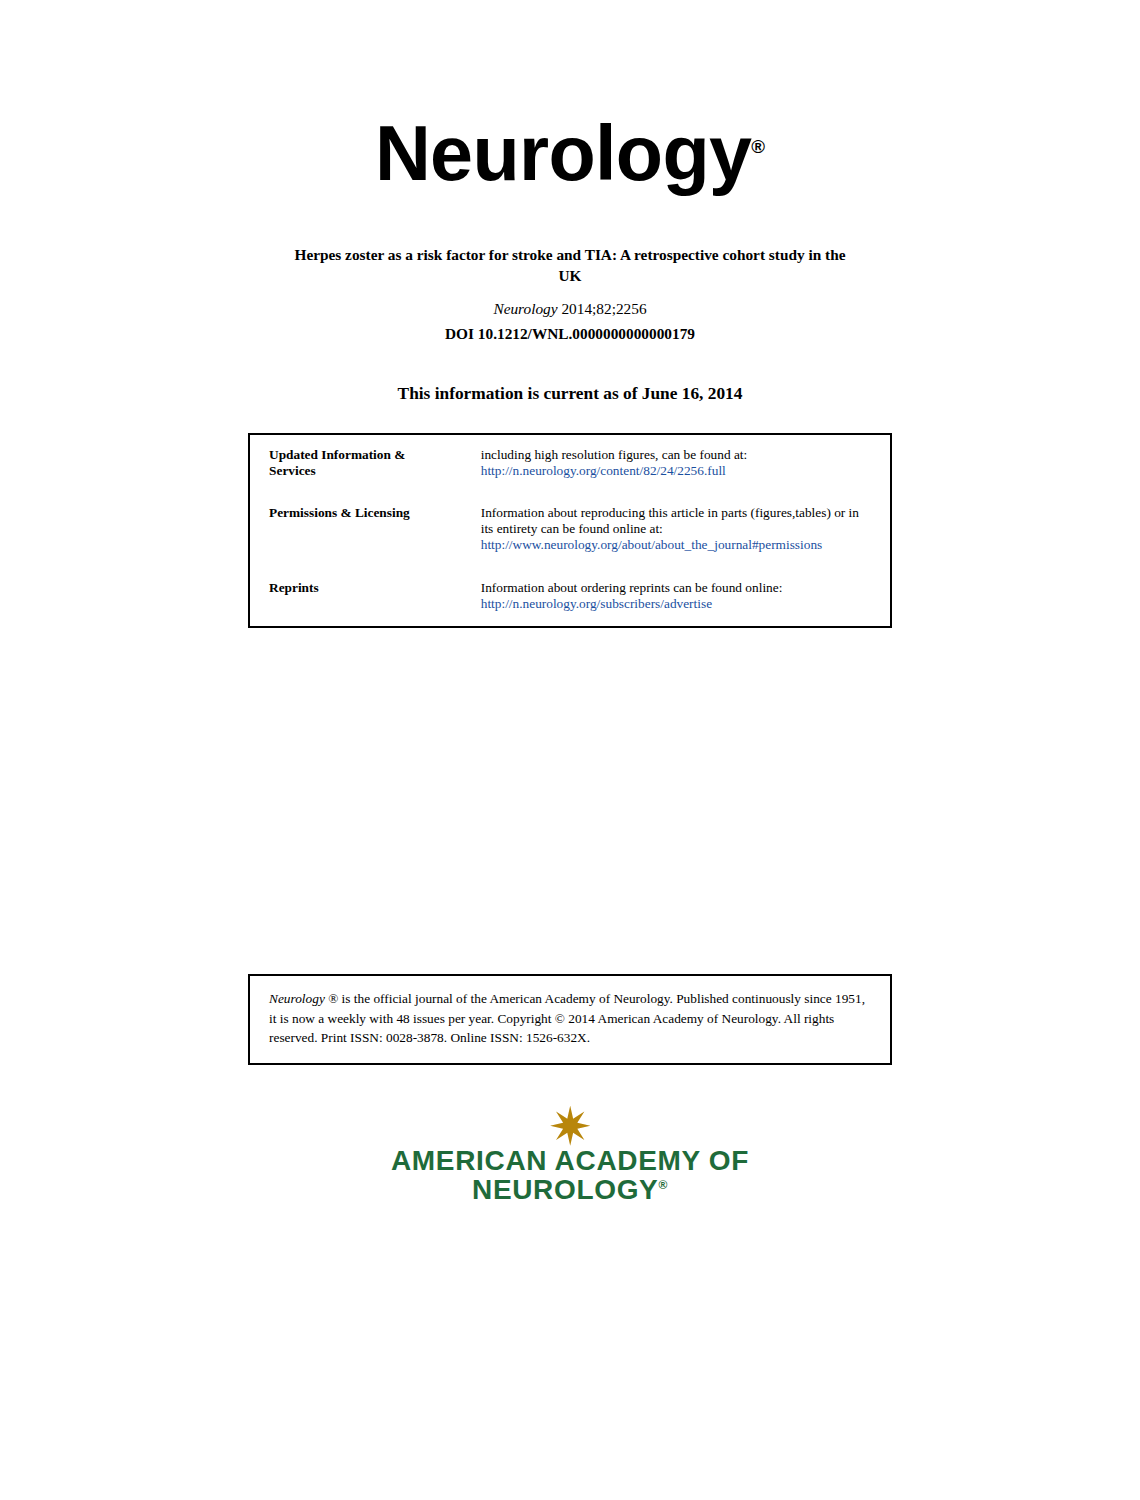Neurology®
Herpes zoster as a risk factor for stroke and TIA: A retrospective cohort study in the
UK
Neurology 2014;82;2256
DOI 10.1212/WNL.0000000000000179
This information is current as of June 16, 2014
| Updated Information & Services | including high resolution figures, can be found at: http://n.neurology.org/content/82/24/2256.full |
| Permissions & Licensing | Information about reproducing this article in parts (figures,tables) or in its entirety can be found online at: http://www.neurology.org/about/about_the_journal#permissions |
| Reprints | Information about ordering reprints can be found online: http://n.neurology.org/subscribers/advertise |
Neurology ® is the official journal of the American Academy of Neurology. Published continuously since 1951, it is now a weekly with 48 issues per year. Copyright © 2014 American Academy of Neurology. All rights reserved. Print ISSN: 0028-3878. Online ISSN: 1526-632X.
✷ AMERICAN ACADEMY OF
NEUROLOGY®